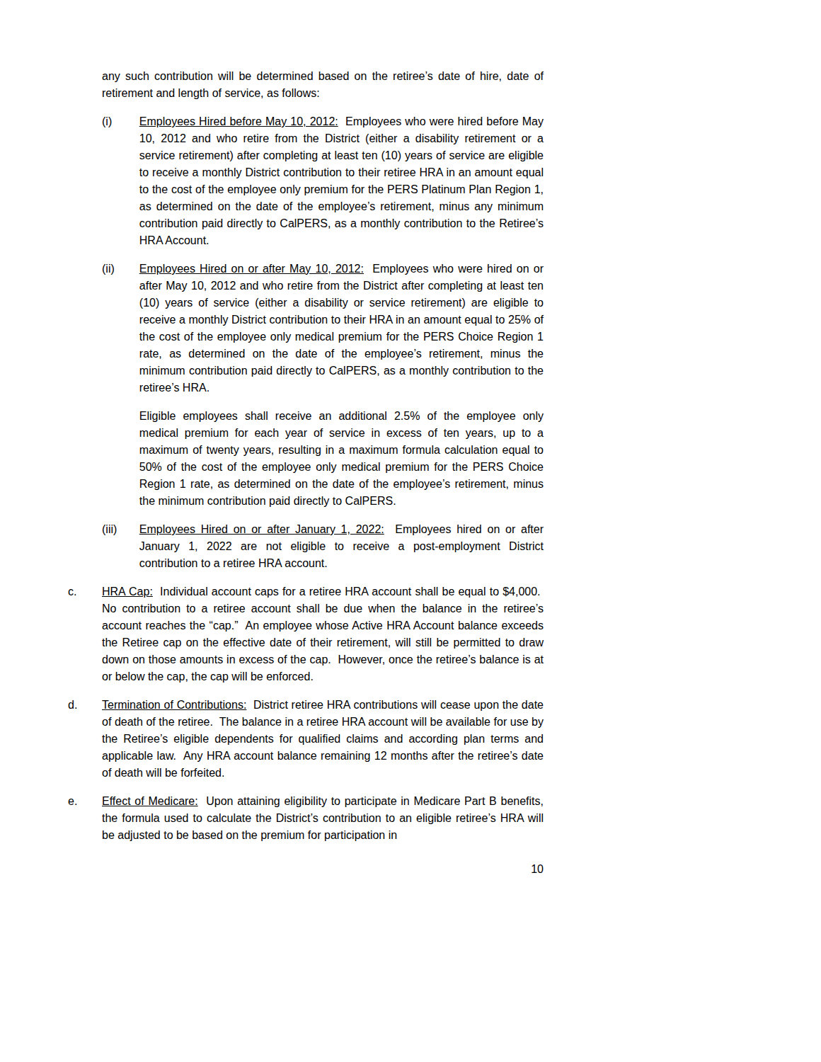any such contribution will be determined based on the retiree’s date of hire, date of retirement and length of service, as follows:
(i) Employees Hired before May 10, 2012: Employees who were hired before May 10, 2012 and who retire from the District (either a disability retirement or a service retirement) after completing at least ten (10) years of service are eligible to receive a monthly District contribution to their retiree HRA in an amount equal to the cost of the employee only premium for the PERS Platinum Plan Region 1, as determined on the date of the employee’s retirement, minus any minimum contribution paid directly to CalPERS, as a monthly contribution to the Retiree’s HRA Account.
(ii) Employees Hired on or after May 10, 2012: Employees who were hired on or after May 10, 2012 and who retire from the District after completing at least ten (10) years of service (either a disability or service retirement) are eligible to receive a monthly District contribution to their HRA in an amount equal to 25% of the cost of the employee only medical premium for the PERS Choice Region 1 rate, as determined on the date of the employee’s retirement, minus the minimum contribution paid directly to CalPERS, as a monthly contribution to the retiree’s HRA.
Eligible employees shall receive an additional 2.5% of the employee only medical premium for each year of service in excess of ten years, up to a maximum of twenty years, resulting in a maximum formula calculation equal to 50% of the cost of the employee only medical premium for the PERS Choice Region 1 rate, as determined on the date of the employee’s retirement, minus the minimum contribution paid directly to CalPERS.
(iii) Employees Hired on or after January 1, 2022: Employees hired on or after January 1, 2022 are not eligible to receive a post-employment District contribution to a retiree HRA account.
c. HRA Cap: Individual account caps for a retiree HRA account shall be equal to $4,000. No contribution to a retiree account shall be due when the balance in the retiree’s account reaches the “cap.” An employee whose Active HRA Account balance exceeds the Retiree cap on the effective date of their retirement, will still be permitted to draw down on those amounts in excess of the cap. However, once the retiree’s balance is at or below the cap, the cap will be enforced.
d. Termination of Contributions: District retiree HRA contributions will cease upon the date of death of the retiree. The balance in a retiree HRA account will be available for use by the Retiree’s eligible dependents for qualified claims and according plan terms and applicable law. Any HRA account balance remaining 12 months after the retiree’s date of death will be forfeited.
e. Effect of Medicare: Upon attaining eligibility to participate in Medicare Part B benefits, the formula used to calculate the District’s contribution to an eligible retiree’s HRA will be adjusted to be based on the premium for participation in
10